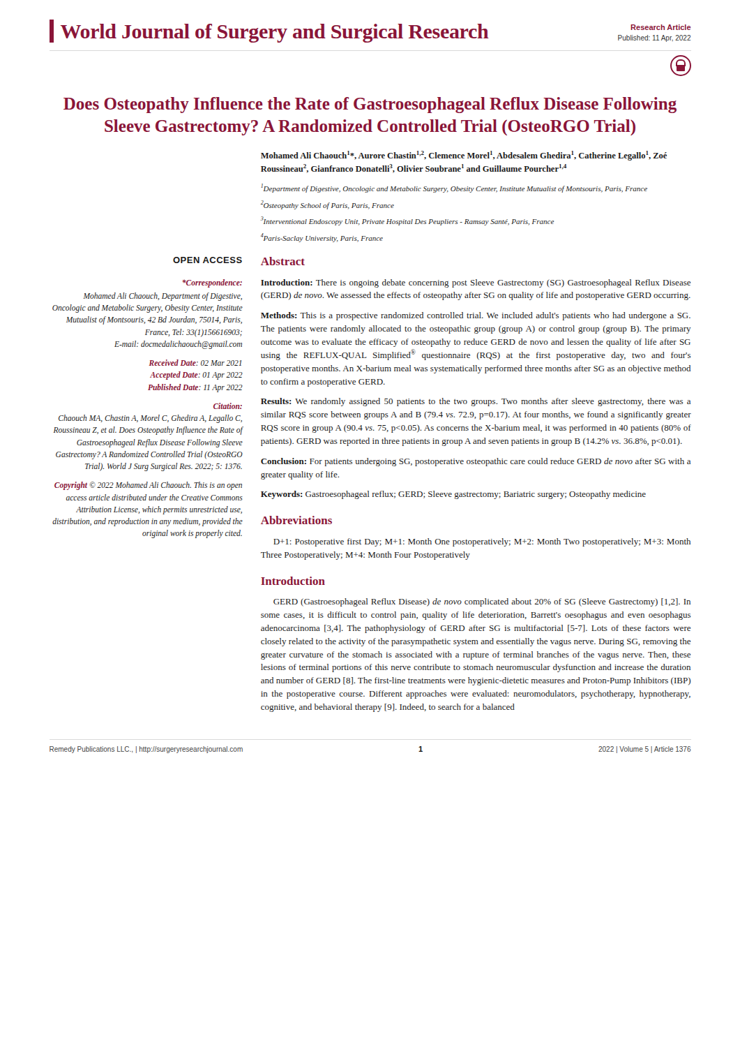World Journal of Surgery and Surgical Research
Research Article
Published: 11 Apr, 2022
Does Osteopathy Influence the Rate of Gastroesophageal Reflux Disease Following Sleeve Gastrectomy? A Randomized Controlled Trial (OsteoRGO Trial)
Mohamed Ali Chaouch1*, Aurore Chastin1,2, Clemence Morel1, Abdesalem Ghedira1, Catherine Legallo1, Zoé Roussineau2, Gianfranco Donatelli3, Olivier Soubrane1 and Guillaume Pourcher1,4
1Department of Digestive, Oncologic and Metabolic Surgery, Obesity Center, Institute Mutualist of Montsouris, Paris, France
2Osteopathy School of Paris, Paris, France
3Interventional Endoscopy Unit, Private Hospital Des Peupliers - Ramsay Santé, Paris, France
4Paris-Saclay University, Paris, France
OPEN ACCESS
*Correspondence: Mohamed Ali Chaouch, Department of Digestive, Oncologic and Metabolic Surgery, Obesity Center, Institute Mutualist of Montsouris, 42 Bd Jourdan, 75014, Paris, France, Tel: 33(1)156616903;
E-mail: docmedalichaouch@gmail.com
Received Date: 02 Mar 2021
Accepted Date: 01 Apr 2022
Published Date: 11 Apr 2022
Citation:
Chaouch MA, Chastin A, Morel C, Ghedira A, Legallo C, Roussineau Z, et al. Does Osteopathy Influence the Rate of Gastroesophageal Reflux Disease Following Sleeve Gastrectomy? A Randomized Controlled Trial (OsteoRGO Trial). World J Surg Surgical Res. 2022; 5: 1376.
Copyright © 2022 Mohamed Ali Chaouch. This is an open access article distributed under the Creative Commons Attribution License, which permits unrestricted use, distribution, and reproduction in any medium, provided the original work is properly cited.
Abstract
Introduction: There is ongoing debate concerning post Sleeve Gastrectomy (SG) Gastroesophageal Reflux Disease (GERD) de novo. We assessed the effects of osteopathy after SG on quality of life and postoperative GERD occurring.
Methods: This is a prospective randomized controlled trial. We included adult's patients who had undergone a SG. The patients were randomly allocated to the osteopathic group (group A) or control group (group B). The primary outcome was to evaluate the efficacy of osteopathy to reduce GERD de novo and lessen the quality of life after SG using the REFLUX-QUAL Simplified® questionnaire (RQS) at the first postoperative day, two and four's postoperative months. An X-barium meal was systematically performed three months after SG as an objective method to confirm a postoperative GERD.
Results: We randomly assigned 50 patients to the two groups. Two months after sleeve gastrectomy, there was a similar RQS score between groups A and B (79.4 vs. 72.9, p=0.17). At four months, we found a significantly greater RQS score in group A (90.4 vs. 75, p<0.05). As concerns the X-barium meal, it was performed in 40 patients (80% of patients). GERD was reported in three patients in group A and seven patients in group B (14.2% vs. 36.8%, p<0.01).
Conclusion: For patients undergoing SG, postoperative osteopathic care could reduce GERD de novo after SG with a greater quality of life.
Keywords: Gastroesophageal reflux; GERD; Sleeve gastrectomy; Bariatric surgery; Osteopathy medicine
Abbreviations
D+1: Postoperative first Day; M+1: Month One postoperatively; M+2: Month Two postoperatively; M+3: Month Three Postoperatively; M+4: Month Four Postoperatively
Introduction
GERD (Gastroesophageal Reflux Disease) de novo complicated about 20% of SG (Sleeve Gastrectomy) [1,2]. In some cases, it is difficult to control pain, quality of life deterioration, Barrett's oesophagus and even oesophagus adenocarcinoma [3,4]. The pathophysiology of GERD after SG is multifactorial [5-7]. Lots of these factors were closely related to the activity of the parasympathetic system and essentially the vagus nerve. During SG, removing the greater curvature of the stomach is associated with a rupture of terminal branches of the vagus nerve. Then, these lesions of terminal portions of this nerve contribute to stomach neuromuscular dysfunction and increase the duration and number of GERD [8]. The first-line treatments were hygienic-dietetic measures and Proton-Pump Inhibitors (IBP) in the postoperative course. Different approaches were evaluated: neuromodulators, psychotherapy, hypnotherapy, cognitive, and behavioral therapy [9]. Indeed, to search for a balanced
Remedy Publications LLC., | http://surgeryresearchjournal.com
1
2022 | Volume 5 | Article 1376